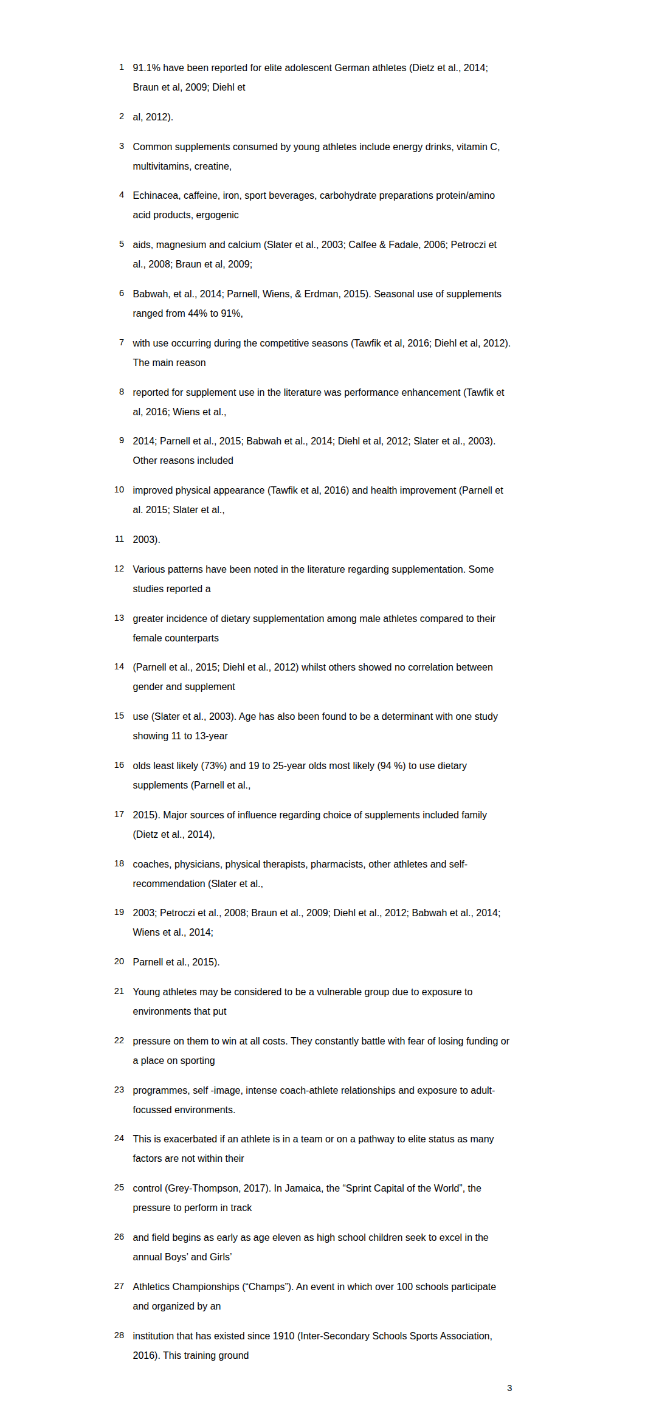91.1% have been reported for elite adolescent German athletes (Dietz et al., 2014; Braun et al, 2009; Diehl et
al, 2012).
Common supplements consumed by young athletes include energy drinks, vitamin C, multivitamins, creatine,
Echinacea, caffeine, iron, sport beverages, carbohydrate preparations protein/amino acid products, ergogenic
aids, magnesium and calcium (Slater et al., 2003; Calfee & Fadale, 2006; Petroczi et al., 2008; Braun et al, 2009;
Babwah, et al., 2014; Parnell, Wiens, & Erdman, 2015). Seasonal use of supplements ranged from 44% to 91%,
with use occurring during the competitive seasons (Tawfik et al, 2016; Diehl et al, 2012). The main reason
reported for supplement use in the literature was performance enhancement (Tawfik et al, 2016; Wiens et al.,
2014; Parnell et al., 2015; Babwah et al., 2014; Diehl et al, 2012; Slater et al., 2003). Other reasons included
improved physical appearance (Tawfik et al, 2016) and health improvement (Parnell et al. 2015; Slater et al.,
2003).
Various patterns have been noted in the literature regarding supplementation. Some studies reported a
greater incidence of dietary supplementation among male athletes compared to their female counterparts
(Parnell et al., 2015; Diehl et al., 2012) whilst others showed no correlation between gender and supplement
use (Slater et al., 2003). Age has also been found to be a determinant with one study showing 11 to 13-year
olds least likely (73%) and 19 to 25-year olds most likely (94 %) to use dietary supplements (Parnell et al.,
2015). Major sources of influence regarding choice of supplements included family (Dietz et al., 2014),
coaches, physicians, physical therapists, pharmacists, other athletes and self-recommendation (Slater et al.,
2003; Petroczi et al., 2008; Braun et al., 2009; Diehl et al., 2012; Babwah et al., 2014; Wiens et al., 2014;
Parnell et al., 2015).
Young athletes may be considered to be a vulnerable group due to exposure to environments that put
pressure on them to win at all costs. They constantly battle with fear of losing funding or a place on sporting
programmes, self -image, intense coach-athlete relationships and exposure to adult-focussed environments.
This is exacerbated if an athlete is in a team or on a pathway to elite status as many factors are not within their
control (Grey-Thompson, 2017). In Jamaica, the “Sprint Capital of the World”, the pressure to perform in track
and field begins as early as age eleven as high school children seek to excel in the annual Boys’ and Girls’
Athletics Championships (“Champs”). An event in which over 100 schools participate and organized by an
institution that has existed since 1910 (Inter-Secondary Schools Sports Association, 2016). This training ground
3